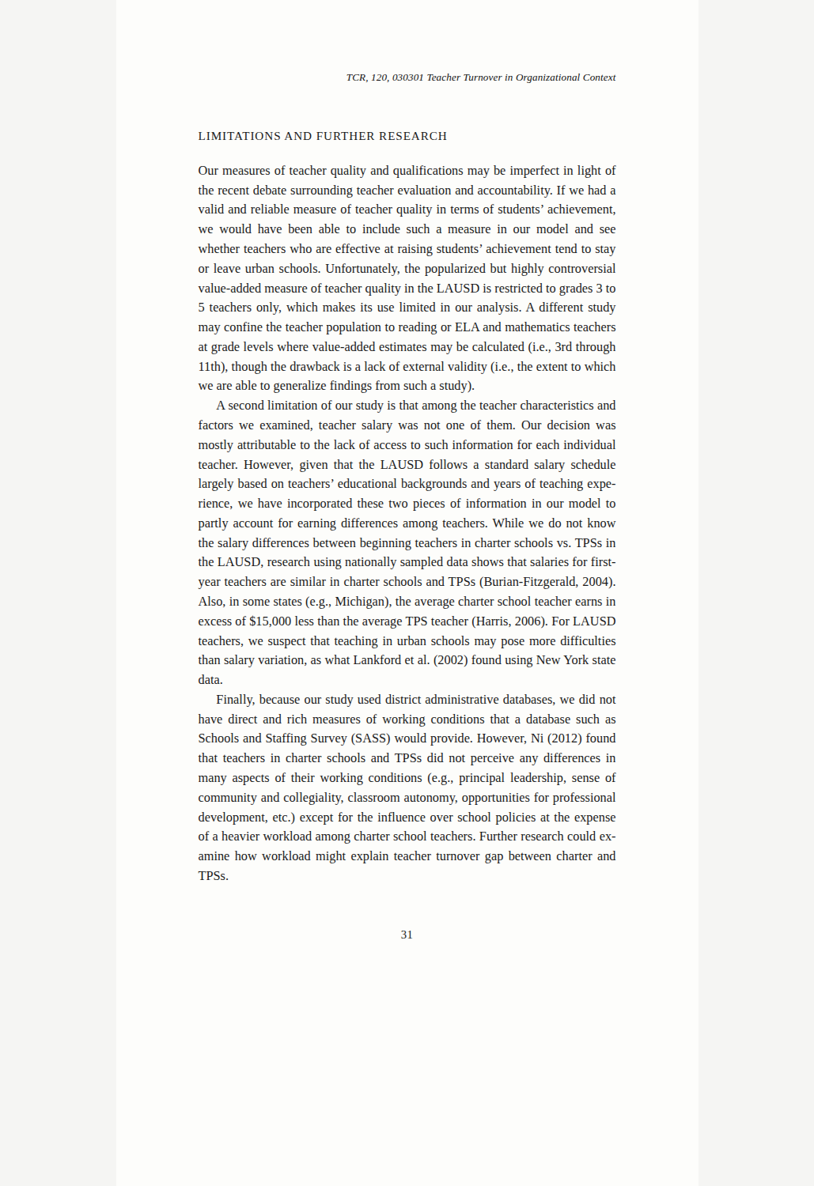TCR, 120, 030301 Teacher Turnover in Organizational Context
Limitations and Further Research
Our measures of teacher quality and qualifications may be imperfect in light of the recent debate surrounding teacher evaluation and accountability. If we had a valid and reliable measure of teacher quality in terms of students’ achievement, we would have been able to include such a measure in our model and see whether teachers who are effective at raising students’ achievement tend to stay or leave urban schools. Unfortunately, the popularized but highly controversial value-added measure of teacher quality in the LAUSD is restricted to grades 3 to 5 teachers only, which makes its use limited in our analysis. A different study may confine the teacher population to reading or ELA and mathematics teachers at grade levels where value-added estimates may be calculated (i.e., 3rd through 11th), though the drawback is a lack of external validity (i.e., the extent to which we are able to generalize findings from such a study).
A second limitation of our study is that among the teacher characteristics and factors we examined, teacher salary was not one of them. Our decision was mostly attributable to the lack of access to such information for each individual teacher. However, given that the LAUSD follows a standard salary schedule largely based on teachers’ educational backgrounds and years of teaching experience, we have incorporated these two pieces of information in our model to partly account for earning differences among teachers. While we do not know the salary differences between beginning teachers in charter schools vs. TPSs in the LAUSD, research using nationally sampled data shows that salaries for first-year teachers are similar in charter schools and TPSs (Burian-Fitzgerald, 2004). Also, in some states (e.g., Michigan), the average charter school teacher earns in excess of $15,000 less than the average TPS teacher (Harris, 2006). For LAUSD teachers, we suspect that teaching in urban schools may pose more difficulties than salary variation, as what Lankford et al. (2002) found using New York state data.
Finally, because our study used district administrative databases, we did not have direct and rich measures of working conditions that a database such as Schools and Staffing Survey (SASS) would provide. However, Ni (2012) found that teachers in charter schools and TPSs did not perceive any differences in many aspects of their working conditions (e.g., principal leadership, sense of community and collegiality, classroom autonomy, opportunities for professional development, etc.) except for the influence over school policies at the expense of a heavier workload among charter school teachers. Further research could examine how workload might explain teacher turnover gap between charter and TPSs.
31